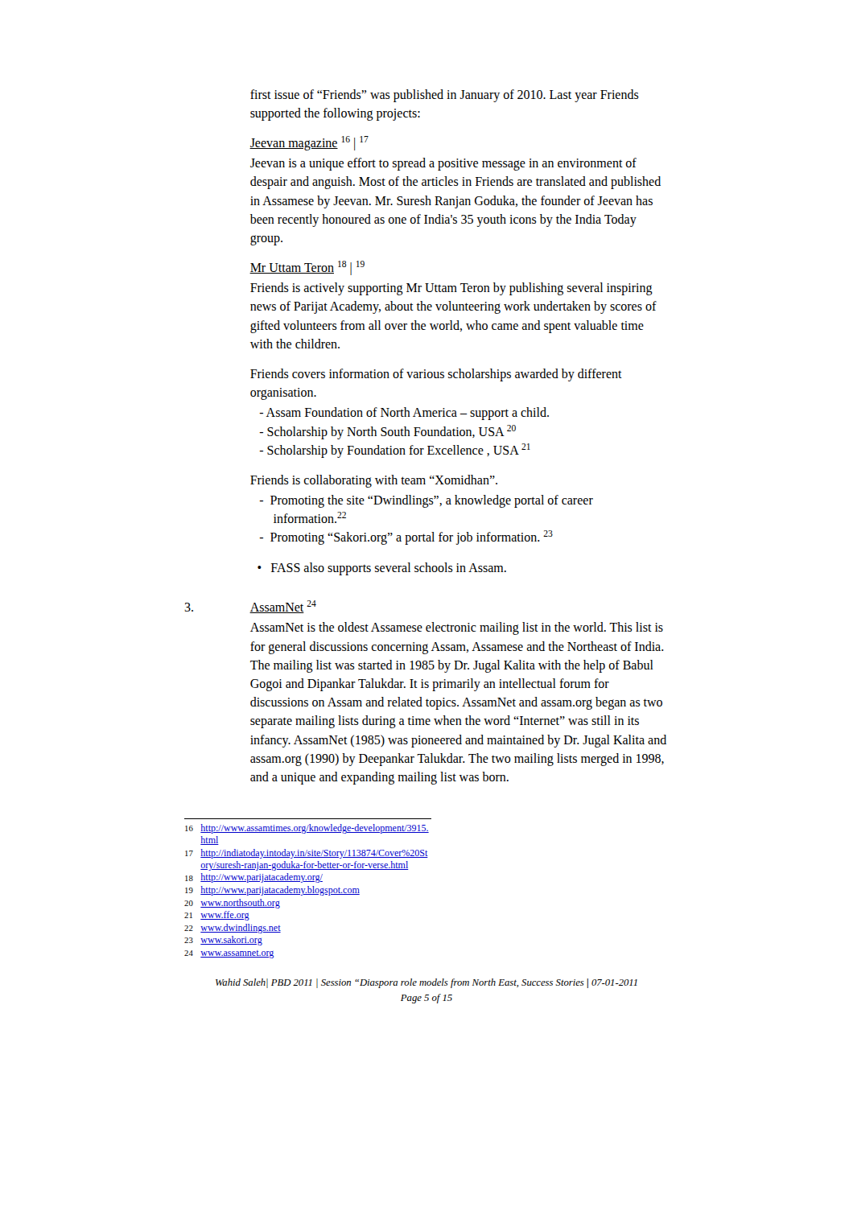first issue of “Friends” was published in January of 2010. Last year Friends supported the following projects:
Jeevan magazine 16 | 17
Jeevan is a unique effort to spread a positive message in an environment of despair and anguish. Most of the articles in Friends are translated and published in Assamese by Jeevan. Mr. Suresh Ranjan Goduka, the founder of Jeevan has been recently honoured as one of India's 35 youth icons by the India Today group.
Mr Uttam Teron 18 | 19
Friends is actively supporting Mr Uttam Teron by publishing several inspiring news of Parijat Academy, about the volunteering work undertaken by scores of gifted volunteers from all over the world, who came and spent valuable time with the children.
Friends covers information of various scholarships awarded by different organisation.
- Assam Foundation of North America – support a child.
- Scholarship by North South Foundation, USA 20
- Scholarship by Foundation for Excellence , USA 21
Friends is collaborating with team “Xomidhan”.
- Promoting the site “Dwindlings”, a knowledge portal of career information.22
- Promoting “Sakori.org” a portal for job information. 23
FASS also supports several schools in Assam.
3.
AssamNet 24
AssamNet is the oldest Assamese electronic mailing list in the world. This list is for general discussions concerning Assam, Assamese and the Northeast of India. The mailing list was started in 1985 by Dr. Jugal Kalita with the help of Babul Gogoi and Dipankar Talukdar. It is primarily an intellectual forum for discussions on Assam and related topics. AssamNet and assam.org began as two separate mailing lists during a time when the word “Internet” was still in its infancy. AssamNet (1985) was pioneered and maintained by Dr. Jugal Kalita and assam.org (1990) by Deepankar Talukdar. The two mailing lists merged in 1998, and a unique and expanding mailing list was born.
16
http://www.assamtimes.org/knowledge-development/3915.html
17
http://indiatoday.intoday.in/site/Story/113874/Cover%20Story/suresh-ranjan-goduka-for-better-or-for-verse.html
18
http://www.parijatacademy.org/
19
http://www.parijatacademy.blogspot.com
20
www.northsouth.org
21
www.ffe.org
22
www.dwindlings.net
23
www.sakori.org
24
www.assamnet.org
Wahid Saleh| PBD 2011 | Session “Diaspora role models from North East, Success Stories | 07-01-2011
Page 5 of 15